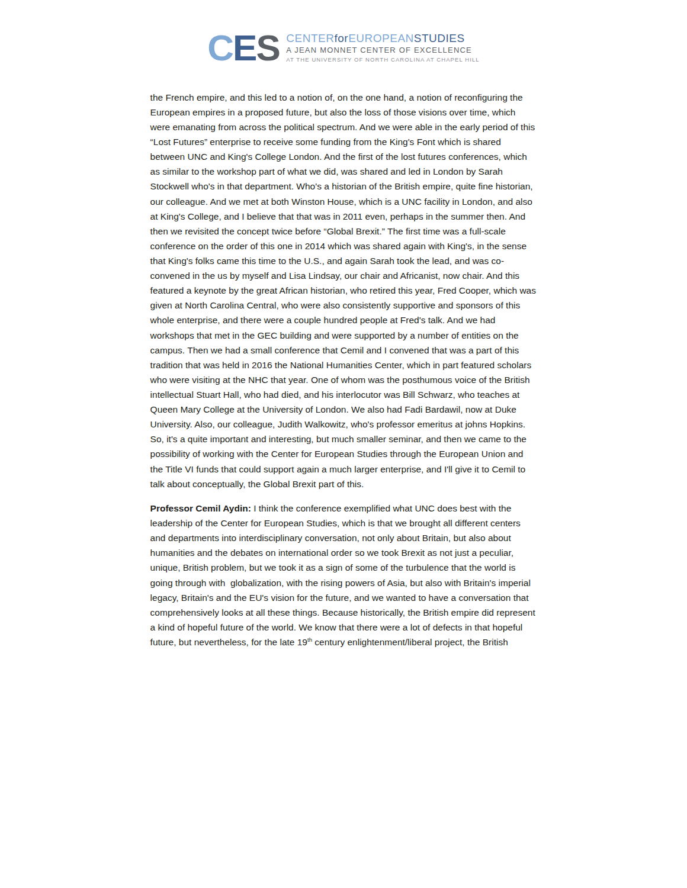CES
CENTER for EUROPEAN STUDIES
A JEAN MONNET CENTER OF EXCELLENCE
AT THE UNIVERSITY OF NORTH CAROLINA AT CHAPEL HILL
the French empire, and this led to a notion of, on the one hand, a notion of reconfiguring the European empires in a proposed future, but also the loss of those visions over time, which were emanating from across the political spectrum. And we were able in the early period of this “Lost Futures” enterprise to receive some funding from the King's Font which is shared between UNC and King's College London. And the first of the lost futures conferences, which as similar to the workshop part of what we did, was shared and led in London by Sarah Stockwell who's in that department. Who's a historian of the British empire, quite fine historian, our colleague. And we met at both Winston House, which is a UNC facility in London, and also at King's College, and I believe that that was in 2011 even, perhaps in the summer then. And then we revisited the concept twice before “Global Brexit.” The first time was a full-scale conference on the order of this one in 2014 which was shared again with King's, in the sense that King's folks came this time to the U.S., and again Sarah took the lead, and was co-convened in the us by myself and Lisa Lindsay, our chair and Africanist, now chair. And this featured a keynote by the great African historian, who retired this year, Fred Cooper, which was given at North Carolina Central, who were also consistently supportive and sponsors of this whole enterprise, and there were a couple hundred people at Fred's talk. And we had workshops that met in the GEC building and were supported by a number of entities on the campus. Then we had a small conference that Cemil and I convened that was a part of this tradition that was held in 2016 the National Humanities Center, which in part featured scholars who were visiting at the NHC that year. One of whom was the posthumous voice of the British intellectual Stuart Hall, who had died, and his interlocutor was Bill Schwarz, who teaches at Queen Mary College at the University of London. We also had Fadi Bardawil, now at Duke University. Also, our colleague, Judith Walkowitz, who's professor emeritus at johns Hopkins. So, it's a quite important and interesting, but much smaller seminar, and then we came to the possibility of working with the Center for European Studies through the European Union and the Title VI funds that could support again a much larger enterprise, and I'll give it to Cemil to talk about conceptually, the Global Brexit part of this.
Professor Cemil Aydin: I think the conference exemplified what UNC does best with the leadership of the Center for European Studies, which is that we brought all different centers and departments into interdisciplinary conversation, not only about Britain, but also about humanities and the debates on international order so we took Brexit as not just a peculiar, unique, British problem, but we took it as a sign of some of the turbulence that the world is going through with globalization, with the rising powers of Asia, but also with Britain's imperial legacy, Britain's and the EU's vision for the future, and we wanted to have a conversation that comprehensively looks at all these things. Because historically, the British empire did represent a kind of hopeful future of the world. We know that there were a lot of defects in that hopeful future, but nevertheless, for the late 19th century enlightenment/liberal project, the British